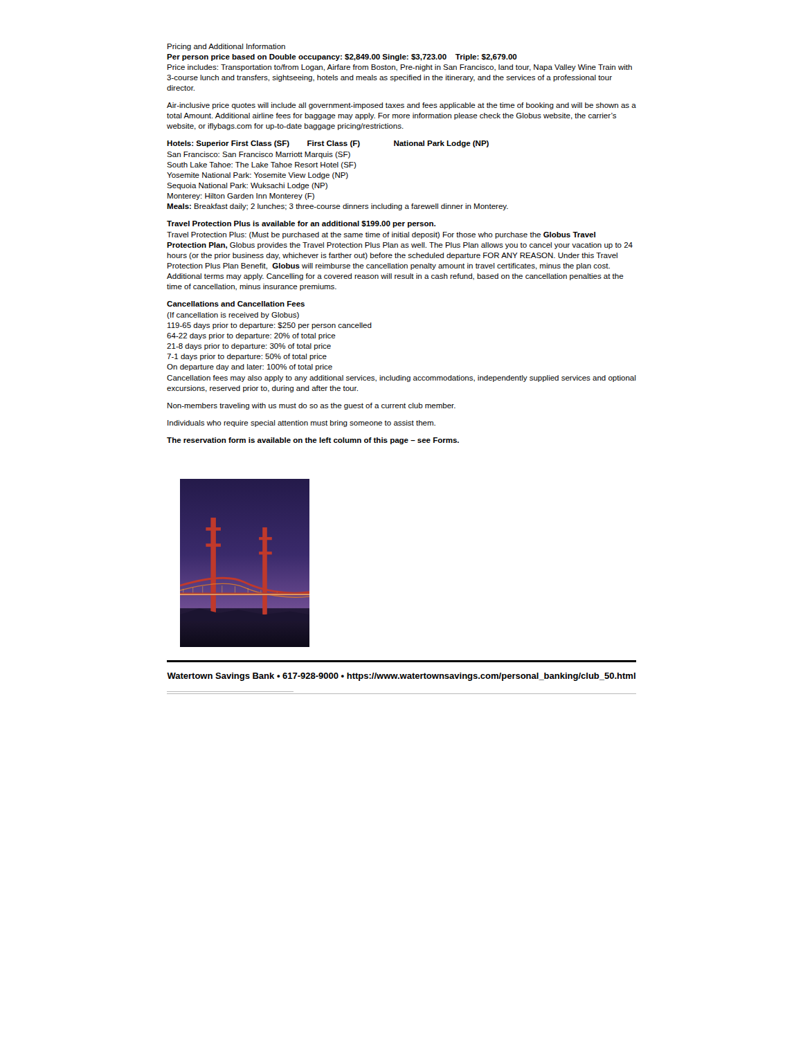Pricing and Additional Information
Per person price based on Double occupancy: $2,849.00 Single: $3,723.00 Triple: $2,679.00
Price includes: Transportation to/from Logan, Airfare from Boston, Pre-night in San Francisco, land tour, Napa Valley Wine Train with 3-course lunch and transfers, sightseeing, hotels and meals as specified in the itinerary, and the services of a professional tour director.
Air-inclusive price quotes will include all government-imposed taxes and fees applicable at the time of booking and will be shown as a total Amount. Additional airline fees for baggage may apply. For more information please check the Globus website, the carrier’s website, or iflybags.com for up-to-date baggage pricing/restrictions.
Hotels: Superior First Class (SF) First Class (F) National Park Lodge (NP)
San Francisco: San Francisco Marriott Marquis (SF)
South Lake Tahoe: The Lake Tahoe Resort Hotel (SF)
Yosemite National Park: Yosemite View Lodge (NP)
Sequoia National Park: Wuksachi Lodge (NP)
Monterey: Hilton Garden Inn Monterey (F)
Meals: Breakfast daily; 2 lunches; 3 three-course dinners including a farewell dinner in Monterey.
Travel Protection Plus is available for an additional $199.00 per person.
Travel Protection Plus: (Must be purchased at the same time of initial deposit) For those who purchase the Globus Travel Protection Plan, Globus provides the Travel Protection Plus Plan as well. The Plus Plan allows you to cancel your vacation up to 24 hours (or the prior business day, whichever is farther out) before the scheduled departure FOR ANY REASON. Under this Travel Protection Plus Plan Benefit, Globus will reimburse the cancellation penalty amount in travel certificates, minus the plan cost. Additional terms may apply. Cancelling for a covered reason will result in a cash refund, based on the cancellation penalties at the time of cancellation, minus insurance premiums.
Cancellations and Cancellation Fees
(If cancellation is received by Globus)
119-65 days prior to departure: $250 per person cancelled
64-22 days prior to departure: 20% of total price
21-8 days prior to departure: 30% of total price
7-1 days prior to departure: 50% of total price
On departure day and later: 100% of total price
Cancellation fees may also apply to any additional services, including accommodations, independently supplied services and optional excursions, reserved prior to, during and after the tour.
Non-members traveling with us must do so as the guest of a current club member.
Individuals who require special attention must bring someone to assist them.
The reservation form is available on the left column of this page – see Forms.
Watertown Savings Bank • 617-928-9000 • https://www.watertownsavings.com/personal_banking/club_50.html